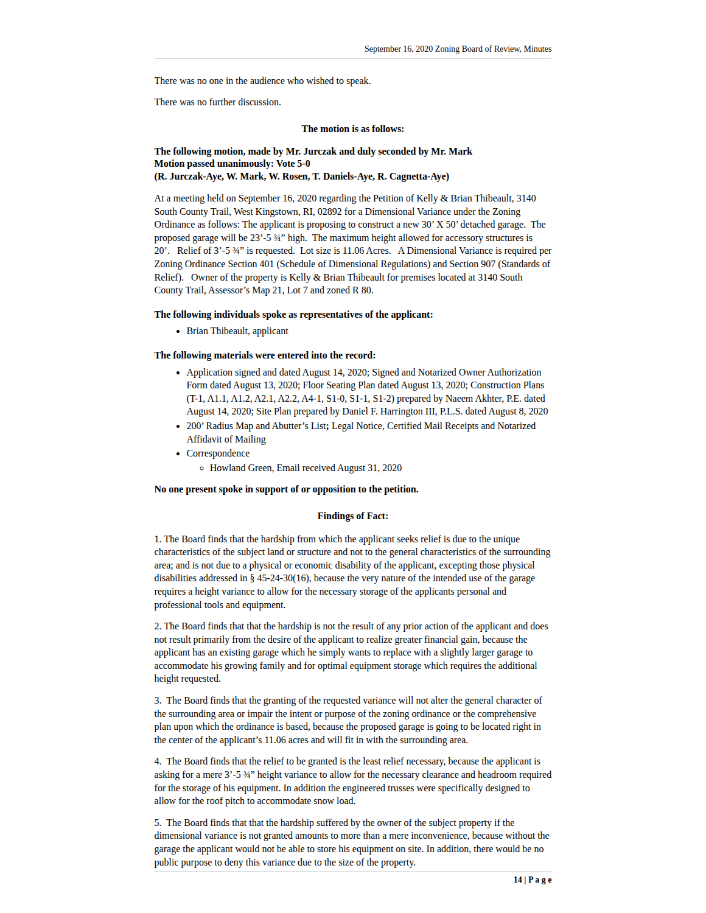September 16, 2020 Zoning Board of Review, Minutes
There was no one in the audience who wished to speak.
There was no further discussion.
The motion is as follows:
The following motion, made by Mr. Jurczak and duly seconded by Mr. Mark Motion passed unanimously: Vote 5-0 (R. Jurczak-Aye, W. Mark, W. Rosen, T. Daniels-Aye, R. Cagnetta-Aye)
At a meeting held on September 16, 2020 regarding the Petition of Kelly & Brian Thibeault, 3140 South County Trail, West Kingstown, RI, 02892 for a Dimensional Variance under the Zoning Ordinance as follows: The applicant is proposing to construct a new 30’ X 50’ detached garage. The proposed garage will be 23’-5 ¾” high. The maximum height allowed for accessory structures is 20’. Relief of 3’-5 ¾” is requested. Lot size is 11.06 Acres. A Dimensional Variance is required per Zoning Ordinance Section 401 (Schedule of Dimensional Regulations) and Section 907 (Standards of Relief). Owner of the property is Kelly & Brian Thibeault for premises located at 3140 South County Trail, Assessor’s Map 21, Lot 7 and zoned R 80.
The following individuals spoke as representatives of the applicant:
Brian Thibeault, applicant
The following materials were entered into the record:
Application signed and dated August 14, 2020; Signed and Notarized Owner Authorization Form dated August 13, 2020; Floor Seating Plan dated August 13, 2020; Construction Plans (T-1, A1.1, A1.2, A2.1, A2.2, A4-1, S1-0, S1-1, S1-2) prepared by Naeem Akhter, P.E. dated August 14, 2020; Site Plan prepared by Daniel F. Harrington III, P.L.S. dated August 8, 2020
200’ Radius Map and Abutter’s List; Legal Notice, Certified Mail Receipts and Notarized Affidavit of Mailing
Correspondence
Howland Green, Email received August 31, 2020
No one present spoke in support of or opposition to the petition.
Findings of Fact:
1. The Board finds that the hardship from which the applicant seeks relief is due to the unique characteristics of the subject land or structure and not to the general characteristics of the surrounding area; and is not due to a physical or economic disability of the applicant, excepting those physical disabilities addressed in § 45-24-30(16), because the very nature of the intended use of the garage requires a height variance to allow for the necessary storage of the applicants personal and professional tools and equipment.
2. The Board finds that that the hardship is not the result of any prior action of the applicant and does not result primarily from the desire of the applicant to realize greater financial gain, because the applicant has an existing garage which he simply wants to replace with a slightly larger garage to accommodate his growing family and for optimal equipment storage which requires the additional height requested.
3. The Board finds that the granting of the requested variance will not alter the general character of the surrounding area or impair the intent or purpose of the zoning ordinance or the comprehensive plan upon which the ordinance is based, because the proposed garage is going to be located right in the center of the applicant’s 11.06 acres and will fit in with the surrounding area.
4. The Board finds that the relief to be granted is the least relief necessary, because the applicant is asking for a mere 3’-5 ¾” height variance to allow for the necessary clearance and headroom required for the storage of his equipment. In addition the engineered trusses were specifically designed to allow for the roof pitch to accommodate snow load.
5. The Board finds that that the hardship suffered by the owner of the subject property if the dimensional variance is not granted amounts to more than a mere inconvenience, because without the garage the applicant would not be able to store his equipment on site. In addition, there would be no public purpose to deny this variance due to the size of the property.
14 | P a g e